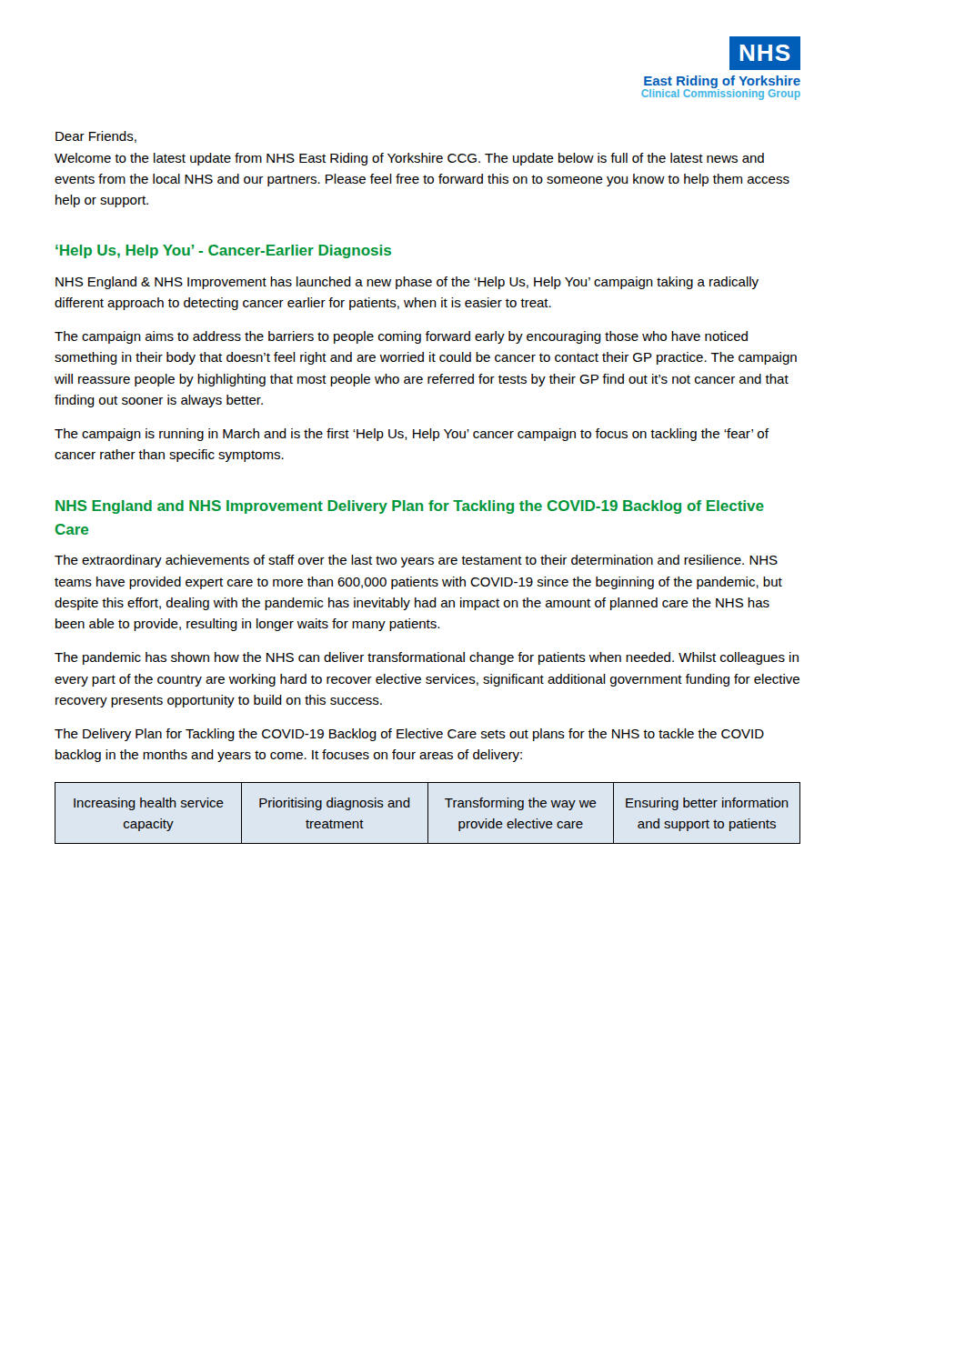NHS
East Riding of Yorkshire
Clinical Commissioning Group
Dear Friends,
Welcome to the latest update from NHS East Riding of Yorkshire CCG. The update below is full of the latest news and events from the local NHS and our partners. Please feel free to forward this on to someone you know to help them access help or support.
‘Help Us, Help You’ - Cancer-Earlier Diagnosis
NHS England & NHS Improvement has launched a new phase of the ‘Help Us, Help You’ campaign taking a radically different approach to detecting cancer earlier for patients, when it is easier to treat.
The campaign aims to address the barriers to people coming forward early by encouraging those who have noticed something in their body that doesn’t feel right and are worried it could be cancer to contact their GP practice. The campaign will reassure people by highlighting that most people who are referred for tests by their GP find out it’s not cancer and that finding out sooner is always better.
The campaign is running in March and is the first ‘Help Us, Help You’ cancer campaign to focus on tackling the ‘fear’ of cancer rather than specific symptoms.
NHS England and NHS Improvement Delivery Plan for Tackling the COVID-19 Backlog of Elective Care
The extraordinary achievements of staff over the last two years are testament to their determination and resilience. NHS teams have provided expert care to more than 600,000 patients with COVID-19 since the beginning of the pandemic, but despite this effort, dealing with the pandemic has inevitably had an impact on the amount of planned care the NHS has been able to provide, resulting in longer waits for many patients.
The pandemic has shown how the NHS can deliver transformational change for patients when needed. Whilst colleagues in every part of the country are working hard to recover elective services, significant additional government funding for elective recovery presents opportunity to build on this success.
The Delivery Plan for Tackling the COVID-19 Backlog of Elective Care sets out plans for the NHS to tackle the COVID backlog in the months and years to come. It focuses on four areas of delivery:
| Increasing health service capacity | Prioritising diagnosis and treatment | Transforming the way we provide elective care | Ensuring better information and support to patients |